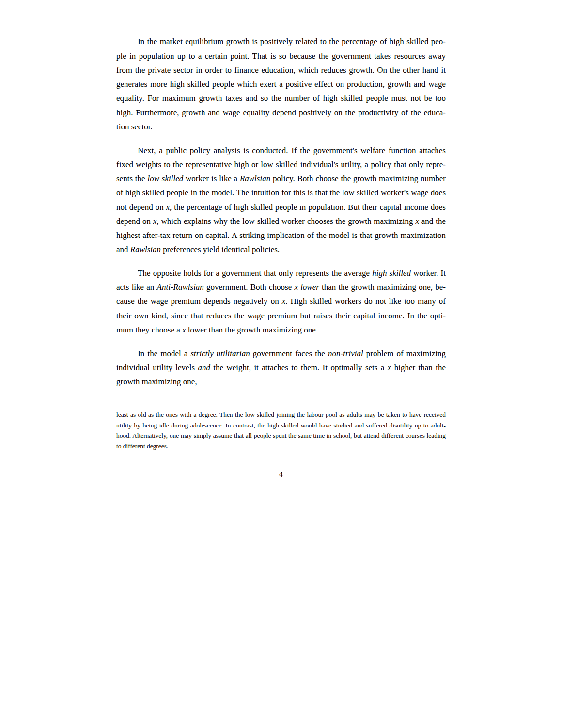In the market equilibrium growth is positively related to the percentage of high skilled people in population up to a certain point. That is so because the government takes resources away from the private sector in order to finance education, which reduces growth. On the other hand it generates more high skilled people which exert a positive effect on production, growth and wage equality. For maximum growth taxes and so the number of high skilled people must not be too high. Furthermore, growth and wage equality depend positively on the productivity of the education sector.
Next, a public policy analysis is conducted. If the government's welfare function attaches fixed weights to the representative high or low skilled individual's utility, a policy that only represents the low skilled worker is like a Rawlsian policy. Both choose the growth maximizing number of high skilled people in the model. The intuition for this is that the low skilled worker's wage does not depend on x, the percentage of high skilled people in population. But their capital income does depend on x, which explains why the low skilled worker chooses the growth maximizing x and the highest after-tax return on capital. A striking implication of the model is that growth maximization and Rawlsian preferences yield identical policies.
The opposite holds for a government that only represents the average high skilled worker. It acts like an Anti-Rawlsian government. Both choose x lower than the growth maximizing one, because the wage premium depends negatively on x. High skilled workers do not like too many of their own kind, since that reduces the wage premium but raises their capital income. In the optimum they choose a x lower than the growth maximizing one.
In the model a strictly utilitarian government faces the non-trivial problem of maximizing individual utility levels and the weight, it attaches to them. It optimally sets a x higher than the growth maximizing one,
least as old as the ones with a degree. Then the low skilled joining the labour pool as adults may be taken to have received utility by being idle during adolescence. In contrast, the high skilled would have studied and suffered disutility up to adulthood. Alternatively, one may simply assume that all people spent the same time in school, but attend different courses leading to different degrees.
4